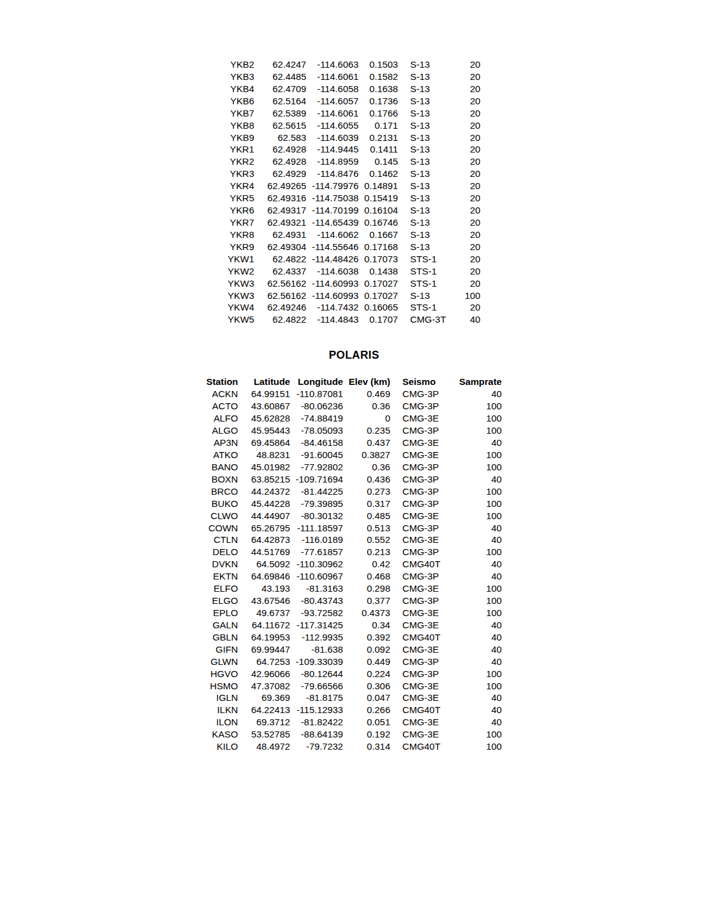| YKB2 | 62.4247 | -114.6063 | 0.1503 | S-13 | 20 |
| YKB3 | 62.4485 | -114.6061 | 0.1582 | S-13 | 20 |
| YKB4 | 62.4709 | -114.6058 | 0.1638 | S-13 | 20 |
| YKB6 | 62.5164 | -114.6057 | 0.1736 | S-13 | 20 |
| YKB7 | 62.5389 | -114.6061 | 0.1766 | S-13 | 20 |
| YKB8 | 62.5615 | -114.6055 | 0.171 | S-13 | 20 |
| YKB9 | 62.583 | -114.6039 | 0.2131 | S-13 | 20 |
| YKR1 | 62.4928 | -114.9445 | 0.1411 | S-13 | 20 |
| YKR2 | 62.4928 | -114.8959 | 0.145 | S-13 | 20 |
| YKR3 | 62.4929 | -114.8476 | 0.1462 | S-13 | 20 |
| YKR4 | 62.49265 | -114.79976 | 0.14891 | S-13 | 20 |
| YKR5 | 62.49316 | -114.75038 | 0.15419 | S-13 | 20 |
| YKR6 | 62.49317 | -114.70199 | 0.16104 | S-13 | 20 |
| YKR7 | 62.49321 | -114.65439 | 0.16746 | S-13 | 20 |
| YKR8 | 62.4931 | -114.6062 | 0.1667 | S-13 | 20 |
| YKR9 | 62.49304 | -114.55646 | 0.17168 | S-13 | 20 |
| YKW1 | 62.4822 | -114.48426 | 0.17073 | STS-1 | 20 |
| YKW2 | 62.4337 | -114.6038 | 0.1438 | STS-1 | 20 |
| YKW3 | 62.56162 | -114.60993 | 0.17027 | STS-1 | 20 |
| YKW3 | 62.56162 | -114.60993 | 0.17027 | S-13 | 100 |
| YKW4 | 62.49246 | -114.7432 | 0.16065 | STS-1 | 20 |
| YKW5 | 62.4822 | -114.4843 | 0.1707 | CMG-3T | 40 |
POLARIS
| Station | Latitude | Longitude | Elev (km) | Seismo | Samprate |
| --- | --- | --- | --- | --- | --- |
| ACKN | 64.99151 | -110.87081 | 0.469 | CMG-3P | 40 |
| ACTO | 43.60867 | -80.06236 | 0.36 | CMG-3P | 100 |
| ALFO | 45.62828 | -74.88419 | 0 | CMG-3E | 100 |
| ALGO | 45.95443 | -78.05093 | 0.235 | CMG-3P | 100 |
| AP3N | 69.45864 | -84.46158 | 0.437 | CMG-3E | 40 |
| ATKO | 48.8231 | -91.60045 | 0.3827 | CMG-3E | 100 |
| BANO | 45.01982 | -77.92802 | 0.36 | CMG-3P | 100 |
| BOXN | 63.85215 | -109.71694 | 0.436 | CMG-3P | 40 |
| BRCO | 44.24372 | -81.44225 | 0.273 | CMG-3P | 100 |
| BUKO | 45.44228 | -79.39895 | 0.317 | CMG-3P | 100 |
| CLWO | 44.44907 | -80.30132 | 0.485 | CMG-3E | 100 |
| COWN | 65.26795 | -111.18597 | 0.513 | CMG-3P | 40 |
| CTLN | 64.42873 | -116.0189 | 0.552 | CMG-3E | 40 |
| DELO | 44.51769 | -77.61857 | 0.213 | CMG-3P | 100 |
| DVKN | 64.5092 | -110.30962 | 0.42 | CMG40T | 40 |
| EKTN | 64.69846 | -110.60967 | 0.468 | CMG-3P | 40 |
| ELFO | 43.193 | -81.3163 | 0.298 | CMG-3E | 100 |
| ELGO | 43.67546 | -80.43743 | 0.377 | CMG-3P | 100 |
| EPLO | 49.6737 | -93.72582 | 0.4373 | CMG-3E | 100 |
| GALN | 64.11672 | -117.31425 | 0.34 | CMG-3E | 40 |
| GBLN | 64.19953 | -112.9935 | 0.392 | CMG40T | 40 |
| GIFN | 69.99447 | -81.638 | 0.092 | CMG-3E | 40 |
| GLWN | 64.7253 | -109.33039 | 0.449 | CMG-3P | 40 |
| HGVO | 42.96066 | -80.12644 | 0.224 | CMG-3P | 100 |
| HSMO | 47.37082 | -79.66566 | 0.306 | CMG-3E | 100 |
| IGLN | 69.369 | -81.8175 | 0.047 | CMG-3E | 40 |
| ILKN | 64.22413 | -115.12933 | 0.266 | CMG40T | 40 |
| ILON | 69.3712 | -81.82422 | 0.051 | CMG-3E | 40 |
| KASO | 53.52785 | -88.64139 | 0.192 | CMG-3E | 100 |
| KILO | 48.4972 | -79.7232 | 0.314 | CMG40T | 100 |